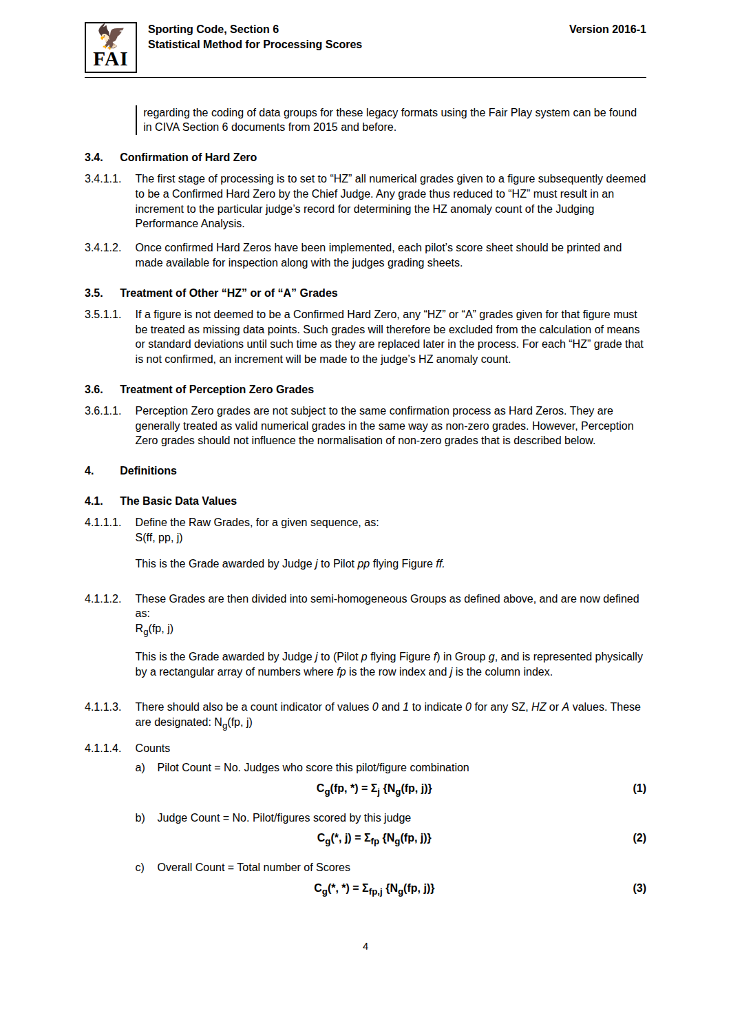🦅 FAI
Sporting Code, Section 6
Statistical Method for Processing Scores Version 2016-1
regarding the coding of data groups for these legacy formats using the Fair Play system can be found in CIVA Section 6 documents from 2015 and before.
3.4. Confirmation of Hard Zero
3.4.1.1. The first stage of processing is to set to “HZ” all numerical grades given to a figure subsequently deemed to be a Confirmed Hard Zero by the Chief Judge. Any grade thus reduced to “HZ” must result in an increment to the particular judge’s record for determining the HZ anomaly count of the Judging Performance Analysis.
3.4.1.2. Once confirmed Hard Zeros have been implemented, each pilot’s score sheet should be printed and made available for inspection along with the judges grading sheets.
3.5. Treatment of Other “HZ” or of “A” Grades
3.5.1.1. If a figure is not deemed to be a Confirmed Hard Zero, any “HZ” or “A” grades given for that figure must be treated as missing data points. Such grades will therefore be excluded from the calculation of means or standard deviations until such time as they are replaced later in the process. For each “HZ” grade that is not confirmed, an increment will be made to the judge’s HZ anomaly count.
3.6. Treatment of Perception Zero Grades
3.6.1.1. Perception Zero grades are not subject to the same confirmation process as Hard Zeros. They are generally treated as valid numerical grades in the same way as non-zero grades. However, Perception Zero grades should not influence the normalisation of non-zero grades that is described below.
4. Definitions
4.1. The Basic Data Values
4.1.1.1. Define the Raw Grades, for a given sequence, as:
S(ff, pp, j)
This is the Grade awarded by Judge j to Pilot pp flying Figure ff.
4.1.1.2. These Grades are then divided into semi-homogeneous Groups as defined above, and are now defined as:
Rg(fp, j)
This is the Grade awarded by Judge j to (Pilot p flying Figure f) in Group g, and is represented physically by a rectangular array of numbers where fp is the row index and j is the column index.
4.1.1.3. There should also be a count indicator of values 0 and 1 to indicate 0 for any SZ, HZ or A values. These are designated: Ng(fp, j)
4.1.1.4. Counts
a) Pilot Count = No. Judges who score this pilot/figure combination
Cg(fp, *) = Σj {Ng(fp, j)} (1)
b) Judge Count = No. Pilot/figures scored by this judge
Cg(*, j) = Σfp {Ng(fp, j)} (2)
c) Overall Count = Total number of Scores
Cg(*, *) = Σfp,j {Ng(fp, j)} (3)
4